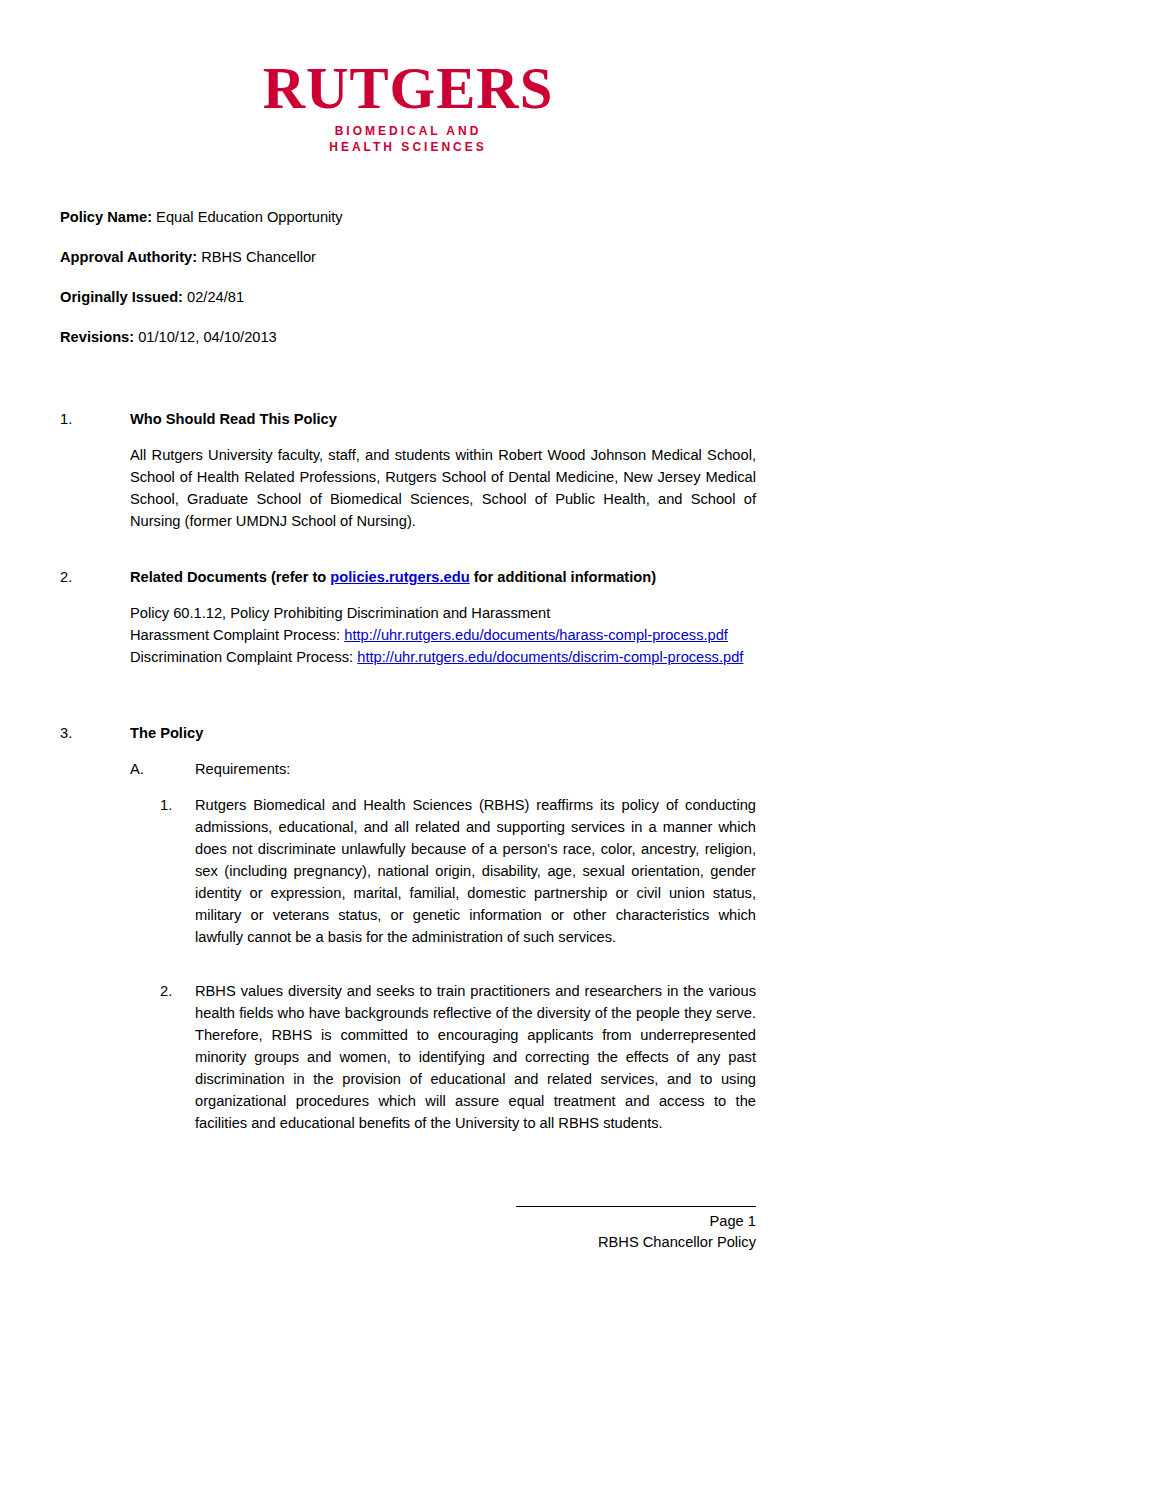RUTGERS
BIOMEDICAL AND
HEALTH SCIENCES
Policy Name: Equal Education Opportunity
Approval Authority: RBHS Chancellor
Originally Issued: 02/24/81
Revisions: 01/10/12, 04/10/2013
1.
Who Should Read This Policy
All Rutgers University faculty, staff, and students within Robert Wood Johnson Medical School, School of Health Related Professions, Rutgers School of Dental Medicine, New Jersey Medical School, Graduate School of Biomedical Sciences, School of Public Health, and School of Nursing (former UMDNJ School of Nursing).
2.
Related Documents (refer to policies.rutgers.edu for additional information)
Policy 60.1.12, Policy Prohibiting Discrimination and Harassment
Harassment Complaint Process: http://uhr.rutgers.edu/documents/harass-compl-process.pdf
Discrimination Complaint Process: http://uhr.rutgers.edu/documents/discrim-compl-process.pdf
3.
The Policy
A.
Requirements:
1.
Rutgers Biomedical and Health Sciences (RBHS) reaffirms its policy of conducting admissions, educational, and all related and supporting services in a manner which does not discriminate unlawfully because of a person's race, color, ancestry, religion, sex (including pregnancy), national origin, disability, age, sexual orientation, gender identity or expression, marital, familial, domestic partnership or civil union status, military or veterans status, or genetic information or other characteristics which lawfully cannot be a basis for the administration of such services.
2.
RBHS values diversity and seeks to train practitioners and researchers in the various health fields who have backgrounds reflective of the diversity of the people they serve. Therefore, RBHS is committed to encouraging applicants from underrepresented minority groups and women, to identifying and correcting the effects of any past discrimination in the provision of educational and related services, and to using organizational procedures which will assure equal treatment and access to the facilities and educational benefits of the University to all RBHS students.
Page 1
RBHS Chancellor Policy